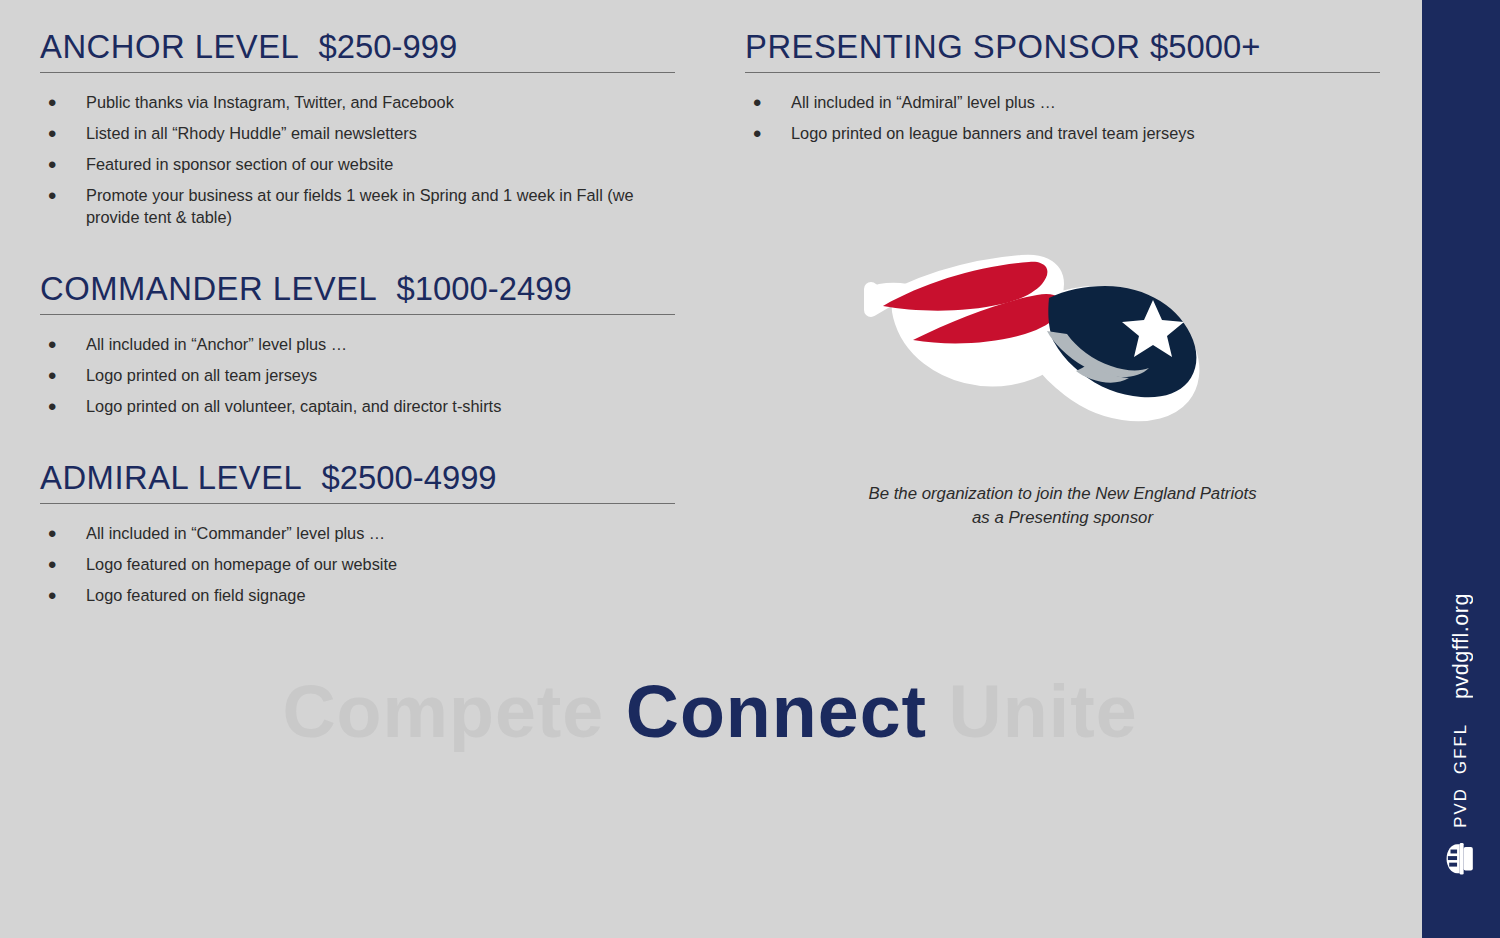Anchor Level $250-999
Public thanks via Instagram, Twitter, and Facebook
Listed in all “Rhody Huddle” email newsletters
Featured in sponsor section of our website
Promote your business at our fields 1 week in Spring and 1 week in Fall (we provide tent & table)
Commander Level $1000-2499
All included in “Anchor” level plus …
Logo printed on all team jerseys
Logo printed on all volunteer, captain, and director t-shirts
Admiral Level $2500-4999
All included in “Commander” level plus …
Logo featured on homepage of our website
Logo featured on field signage
Presenting Sponsor $5000+
All included in “Admiral” level plus …
Logo printed on league banners and travel team jerseys
Be the organization to join the New England Patriots
as a Presenting sponsor
Compete Connect Unite
pvdgffl.org PVD GFFL